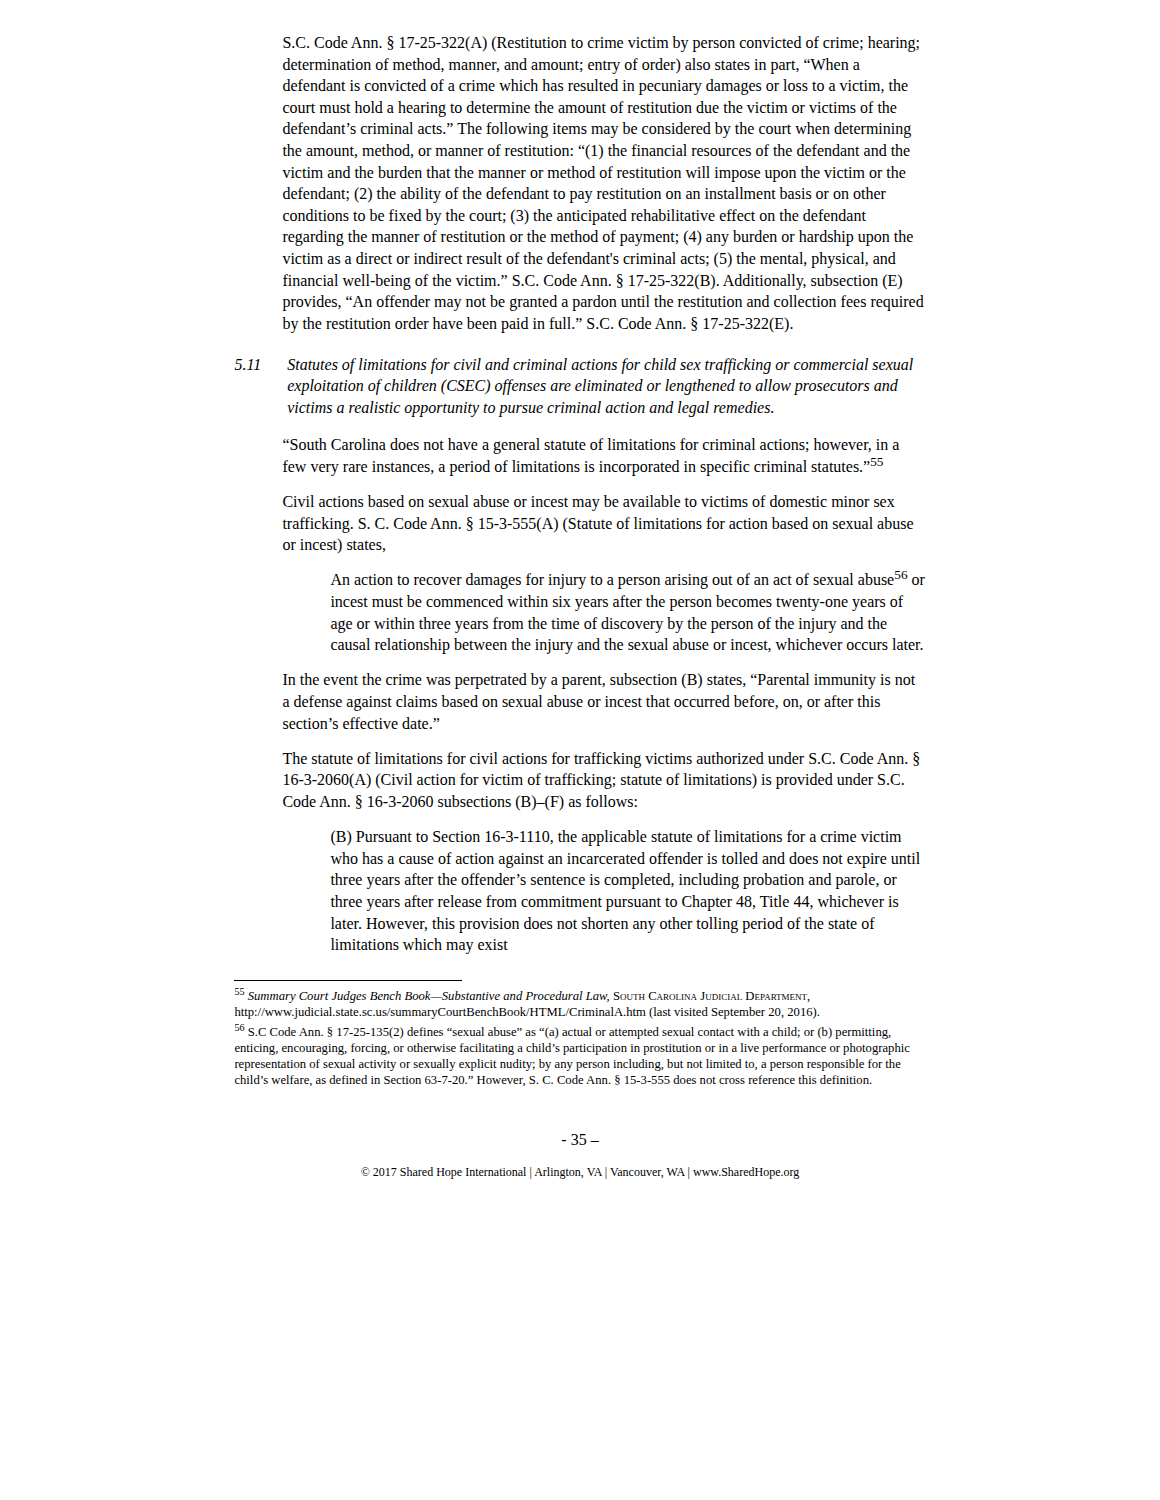S.C. Code Ann. § 17-25-322(A) (Restitution to crime victim by person convicted of crime; hearing; determination of method, manner, and amount; entry of order) also states in part, “When a defendant is convicted of a crime which has resulted in pecuniary damages or loss to a victim, the court must hold a hearing to determine the amount of restitution due the victim or victims of the defendant’s criminal acts.” The following items may be considered by the court when determining the amount, method, or manner of restitution: “(1) the financial resources of the defendant and the victim and the burden that the manner or method of restitution will impose upon the victim or the defendant; (2) the ability of the defendant to pay restitution on an installment basis or on other conditions to be fixed by the court; (3) the anticipated rehabilitative effect on the defendant regarding the manner of restitution or the method of payment; (4) any burden or hardship upon the victim as a direct or indirect result of the defendant's criminal acts; (5) the mental, physical, and financial well-being of the victim.” S.C. Code Ann. § 17-25-322(B). Additionally, subsection (E) provides, “An offender may not be granted a pardon until the restitution and collection fees required by the restitution order have been paid in full.” S.C. Code Ann. § 17-25-322(E).
5.11
Statutes of limitations for civil and criminal actions for child sex trafficking or commercial sexual exploitation of children (CSEC) offenses are eliminated or lengthened to allow prosecutors and victims a realistic opportunity to pursue criminal action and legal remedies.
“South Carolina does not have a general statute of limitations for criminal actions; however, in a few very rare instances, a period of limitations is incorporated in specific criminal statutes.”55
Civil actions based on sexual abuse or incest may be available to victims of domestic minor sex trafficking. S. C. Code Ann. § 15-3-555(A) (Statute of limitations for action based on sexual abuse or incest) states,
An action to recover damages for injury to a person arising out of an act of sexual abuse56 or incest must be commenced within six years after the person becomes twenty-one years of age or within three years from the time of discovery by the person of the injury and the causal relationship between the injury and the sexual abuse or incest, whichever occurs later.
In the event the crime was perpetrated by a parent, subsection (B) states, “Parental immunity is not a defense against claims based on sexual abuse or incest that occurred before, on, or after this section’s effective date.”
The statute of limitations for civil actions for trafficking victims authorized under S.C. Code Ann. § 16-3-2060(A) (Civil action for victim of trafficking; statute of limitations) is provided under S.C. Code Ann. § 16-3-2060 subsections (B)–(F) as follows:
(B) Pursuant to Section 16-3-1110, the applicable statute of limitations for a crime victim who has a cause of action against an incarcerated offender is tolled and does not expire until three years after the offender’s sentence is completed, including probation and parole, or three years after release from commitment pursuant to Chapter 48, Title 44, whichever is later. However, this provision does not shorten any other tolling period of the state of limitations which may exist
55 Summary Court Judges Bench Book—Substantive and Procedural Law, South Carolina Judicial Department, http://www.judicial.state.sc.us/summaryCourtBenchBook/HTML/CriminalA.htm (last visited September 20, 2016).
56 S.C Code Ann. § 17-25-135(2) defines “sexual abuse” as “(a) actual or attempted sexual contact with a child; or (b) permitting, enticing, encouraging, forcing, or otherwise facilitating a child’s participation in prostitution or in a live performance or photographic representation of sexual activity or sexually explicit nudity; by any person including, but not limited to, a person responsible for the child’s welfare, as defined in Section 63-7-20.” However, S. C. Code Ann. § 15-3-555 does not cross reference this definition.
- 35 –
© 2017 Shared Hope International | Arlington, VA | Vancouver, WA | www.SharedHope.org